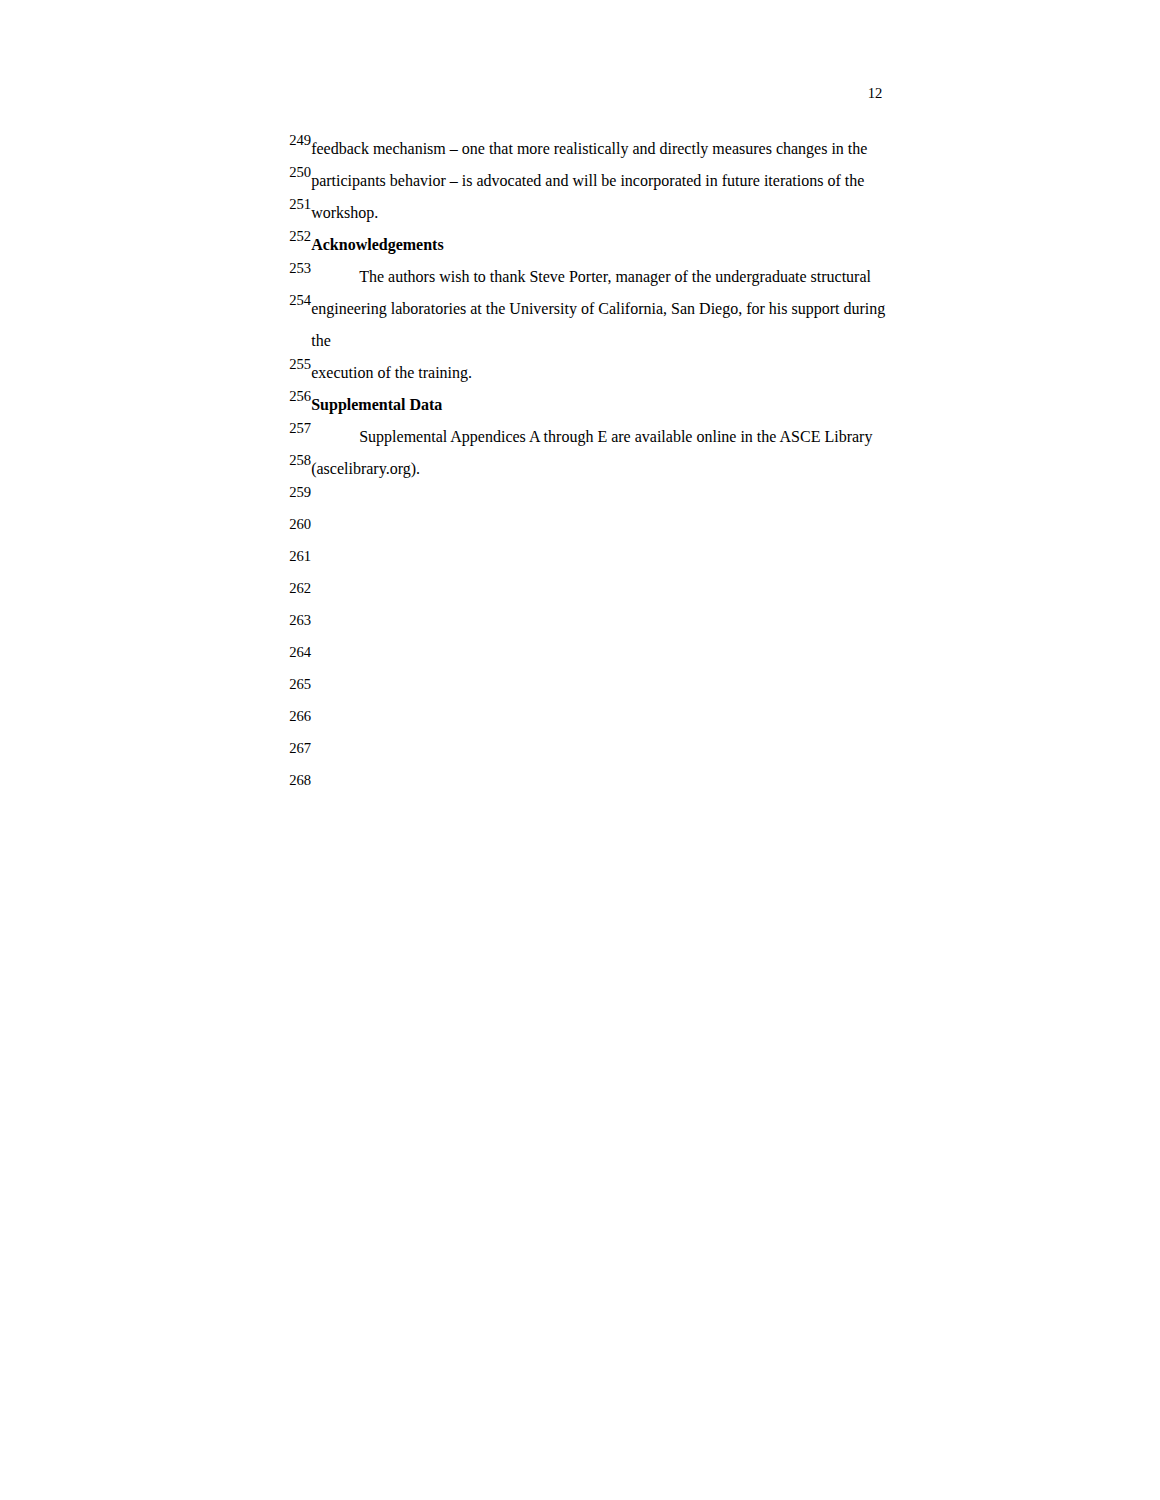12
| 249 | feedback mechanism – one that more realistically and directly measures changes in the |
| 250 | participants behavior – is advocated and will be incorporated in future iterations of the |
| 251 | workshop. |
| 252 | Acknowledgements |
| 253 | The authors wish to thank Steve Porter, manager of the undergraduate structural |
| 254 | engineering laboratories at the University of California, San Diego, for his support during the |
| 255 | execution of the training. |
| 256 | Supplemental Data |
| 257 | Supplemental Appendices A through E are available online in the ASCE Library |
| 258 | (ascelibrary.org). |
| 259 | |
| 260 | |
| 261 | |
| 262 | |
| 263 | |
| 264 | |
| 265 | |
| 266 | |
| 267 | |
| 268 | |